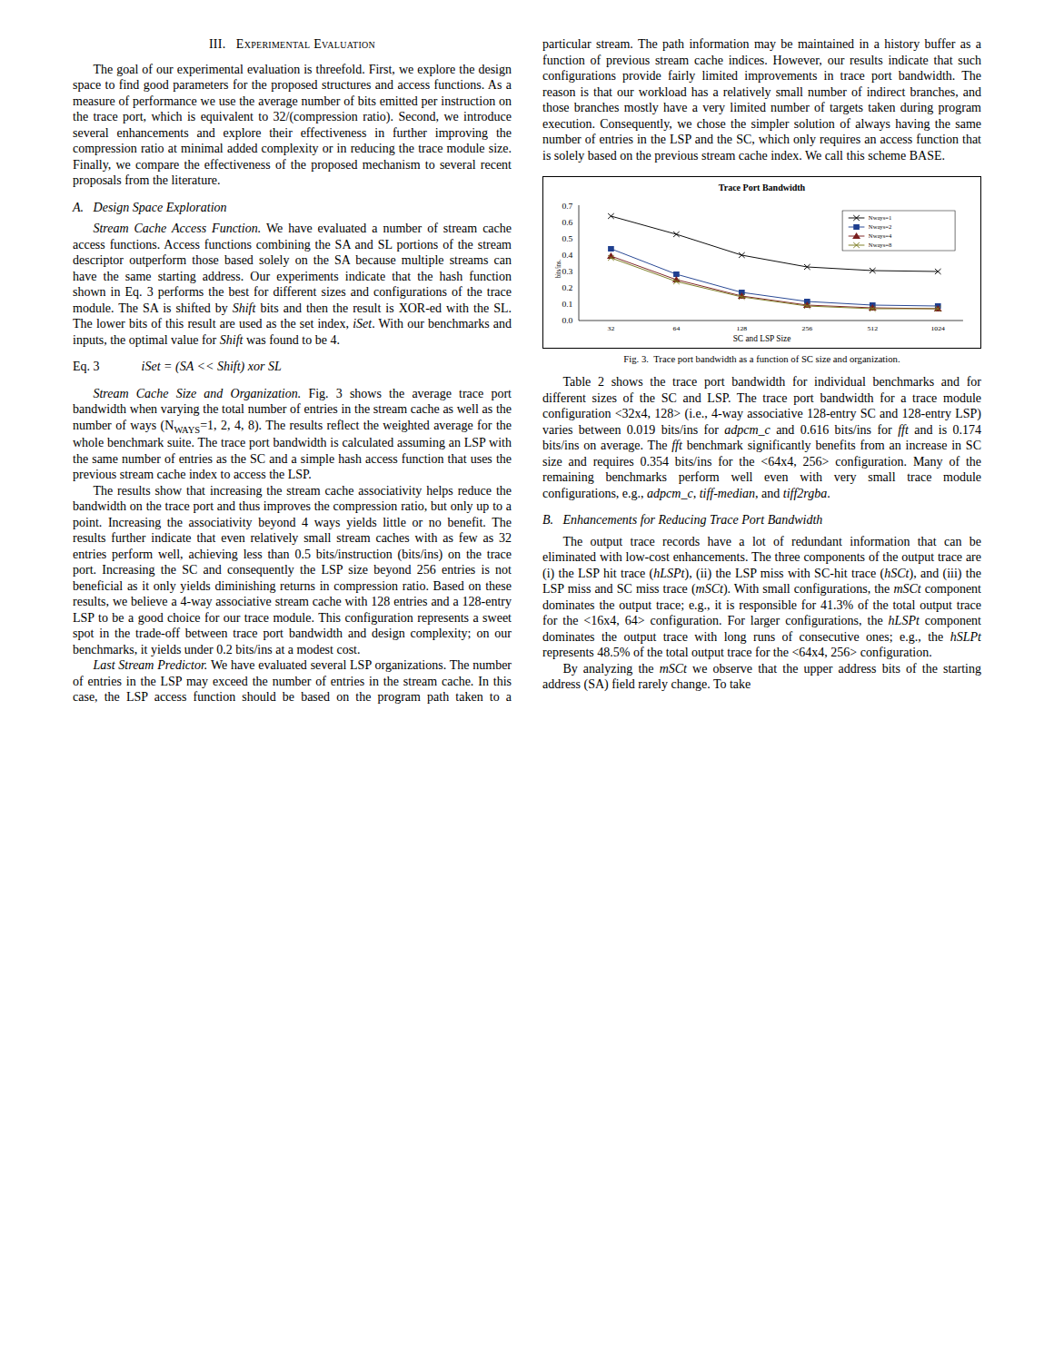III. Experimental Evaluation
The goal of our experimental evaluation is threefold. First, we explore the design space to find good parameters for the proposed structures and access functions. As a measure of performance we use the average number of bits emitted per instruction on the trace port, which is equivalent to 32/(compression ratio). Second, we introduce several enhancements and explore their effectiveness in further improving the compression ratio at minimal added complexity or in reducing the trace module size. Finally, we compare the effectiveness of the proposed mechanism to several recent proposals from the literature.
A. Design Space Exploration
Stream Cache Access Function. We have evaluated a number of stream cache access functions. Access functions combining the SA and SL portions of the stream descriptor outperform those based solely on the SA because multiple streams can have the same starting address. Our experiments indicate that the hash function shown in Eq. 3 performs the best for different sizes and configurations of the trace module. The SA is shifted by Shift bits and then the result is XOR-ed with the SL. The lower bits of this result are used as the set index, iSet. With our benchmarks and inputs, the optimal value for Shift was found to be 4.
Eq. 3 iSet = (SA << Shift) xor SL
Stream Cache Size and Organization. Fig. 3 shows the average trace port bandwidth when varying the total number of entries in the stream cache as well as the number of ways (NWAYS=1, 2, 4, 8). The results reflect the weighted average for the whole benchmark suite. The trace port bandwidth is calculated assuming an LSP with the same number of entries as the SC and a simple hash access function that uses the previous stream cache index to access the LSP.
The results show that increasing the stream cache associativity helps reduce the bandwidth on the trace port and thus improves the compression ratio, but only up to a point. Increasing the associativity beyond 4 ways yields little or no benefit. The results further indicate that even relatively small stream caches with as few as 32 entries perform well, achieving less than 0.5 bits/instruction (bits/ins) on the trace port. Increasing the SC and consequently the LSP size beyond 256 entries is not beneficial as it only yields diminishing returns in compression ratio. Based on these results, we believe a 4-way associative stream cache with 128 entries and a 128-entry LSP to be a good choice for our trace module. This configuration represents a sweet spot in the trade-off between trace port bandwidth and design complexity; on our benchmarks, it yields under 0.2 bits/ins at a modest cost.
Last Stream Predictor. We have evaluated several LSP organizations. The number of entries in the LSP may exceed the number of entries in the stream cache. In this case, the LSP access function should be based on the program path taken to a particular stream. The path information may be maintained in a history buffer as a function of previous stream cache indices. However, our results indicate that such configurations provide fairly limited improvements in trace port bandwidth. The reason is that our workload has a relatively small number of indirect branches, and those branches mostly have a very limited number of targets taken during program execution. Consequently, we chose the simpler solution of always having the same number of entries in the LSP and the SC, which only requires an access function that is solely based on the previous stream cache index. We call this scheme BASE.
Trace Port Bandwidth
0.7 0.6 0.5 0.4 0.3 0.2 0.1 0.0 bits/ins. 32 64 128 256 512 1024 Nways=1 Nways=2 Nways=4 Nways=8
SC and LSP Size
Fig. 3. Trace port bandwidth as a function of SC size and organization.
Table 2 shows the trace port bandwidth for individual benchmarks and for different sizes of the SC and LSP. The trace port bandwidth for a trace module configuration <32x4, 128> (i.e., 4-way associative 128-entry SC and 128-entry LSP) varies between 0.019 bits/ins for adpcm_c and 0.616 bits/ins for fft and is 0.174 bits/ins on average. The fft benchmark significantly benefits from an increase in SC size and requires 0.354 bits/ins for the <64x4, 256> configuration. Many of the remaining benchmarks perform well even with very small trace module configurations, e.g., adpcm_c, tiff-median, and tiff2rgba.
B. Enhancements for Reducing Trace Port Bandwidth
The output trace records have a lot of redundant information that can be eliminated with low-cost enhancements. The three components of the output trace are (i) the LSP hit trace (hLSPt), (ii) the LSP miss with SC-hit trace (hSCt), and (iii) the LSP miss and SC miss trace (mSCt). With small configurations, the mSCt component dominates the output trace; e.g., it is responsible for 41.3% of the total output trace for the <16x4, 64> configuration. For larger configurations, the hLSPt component dominates the output trace with long runs of consecutive ones; e.g., the hSLPt represents 48.5% of the total output trace for the <64x4, 256> configuration.
By analyzing the mSCt we observe that the upper address bits of the starting address (SA) field rarely change. To take